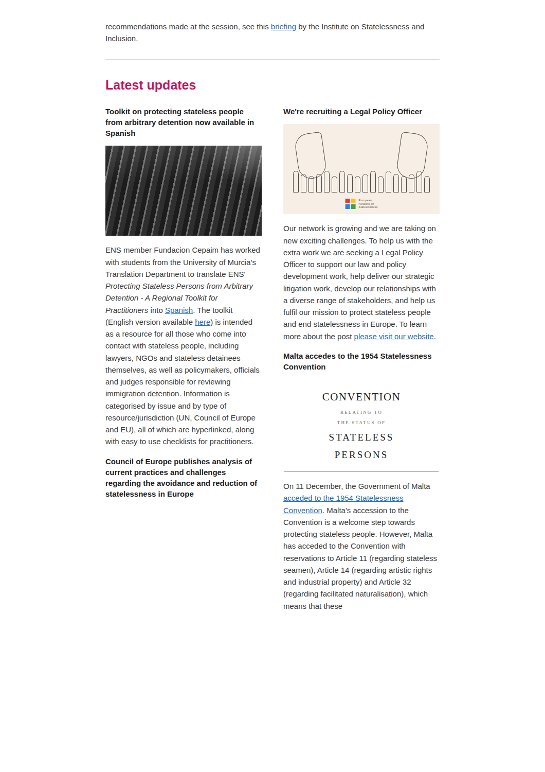recommendations made at the session, see this briefing by the Institute on Statelessness and Inclusion.
Latest updates
Toolkit on protecting stateless people from arbitrary detention now available in Spanish
ENS member Fundacion Cepaim has worked with students from the University of Murcia's Translation Department to translate ENS' Protecting Stateless Persons from Arbitrary Detention - A Regional Toolkit for Practitioners into Spanish. The toolkit (English version available here) is intended as a resource for all those who come into contact with stateless people, including lawyers, NGOs and stateless detainees themselves, as well as policymakers, officials and judges responsible for reviewing immigration detention. Information is categorised by issue and by type of resource/jurisdiction (UN, Council of Europe and EU), all of which are hyperlinked, along with easy to use checklists for practitioners.
Council of Europe publishes analysis of current practices and challenges regarding the avoidance and reduction of statelessness in Europe
We're recruiting a Legal Policy Officer
European
Network on
Statelessness
Our network is growing and we are taking on new exciting challenges. To help us with the extra work we are seeking a Legal Policy Officer to support our law and policy development work, help deliver our strategic litigation work, develop our relationships with a diverse range of stakeholders, and help us fulfil our mission to protect stateless people and end statelessness in Europe. To learn more about the post please visit our website.
Malta accedes to the 1954 Statelessness Convention
CONVENTION
RELATING TO
THE STATUS OF
STATELESS
PERSONS
On 11 December, the Government of Malta acceded to the 1954 Statelessness Convention. Malta's accession to the Convention is a welcome step towards protecting stateless people. However, Malta has acceded to the Convention with reservations to Article 11 (regarding stateless seamen), Article 14 (regarding artistic rights and industrial property) and Article 32 (regarding facilitated naturalisation), which means that these